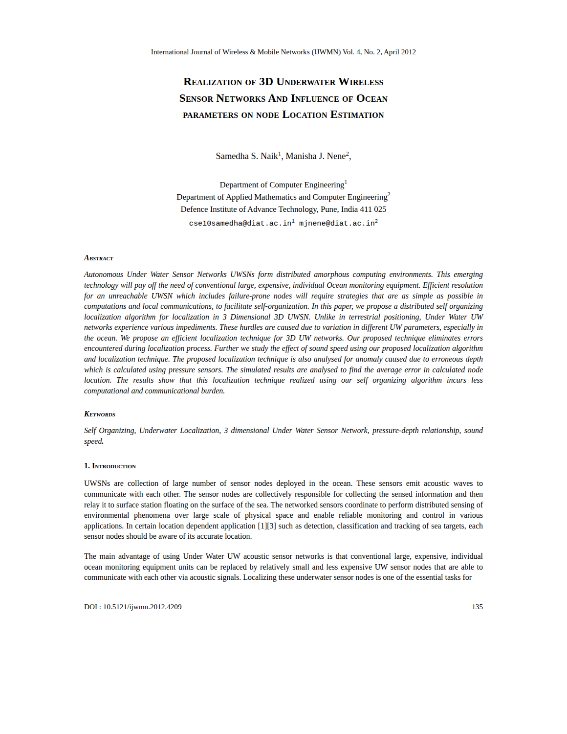International Journal of Wireless & Mobile Networks (IJWMN) Vol. 4, No. 2, April 2012
Realization of 3D Underwater Wireless
Sensor Networks And Influence of Ocean
parameters on node Location Estimation
Samedha S. Naik1, Manisha J. Nene2,
Department of Computer Engineering1
Department of Applied Mathematics and Computer Engineering2
Defence Institute of Advance Technology, Pune, India 411 025
cse10samedha@diat.ac.in1 mjnene@diat.ac.in2
Abstract
Autonomous Under Water Sensor Networks UWSNs form distributed amorphous computing environments. This emerging technology will pay off the need of conventional large, expensive, individual Ocean monitoring equipment. Efficient resolution for an unreachable UWSN which includes failure-prone nodes will require strategies that are as simple as possible in computations and local communications, to facilitate self-organization. In this paper, we propose a distributed self organizing localization algorithm for localization in 3 Dimensional 3D UWSN. Unlike in terrestrial positioning, Under Water UW networks experience various impediments. These hurdles are caused due to variation in different UW parameters, especially in the ocean. We propose an efficient localization technique for 3D UW networks. Our proposed technique eliminates errors encountered during localization process. Further we study the effect of sound speed using our proposed localization algorithm and localization technique. The proposed localization technique is also analysed for anomaly caused due to erroneous depth which is calculated using pressure sensors. The simulated results are analysed to find the average error in calculated node location. The results show that this localization technique realized using our self organizing algorithm incurs less computational and communicational burden.
Keywords
Self Organizing, Underwater Localization, 3 dimensional Under Water Sensor Network, pressure-depth relationship, sound speed.
1. Introduction
UWSNs are collection of large number of sensor nodes deployed in the ocean. These sensors emit acoustic waves to communicate with each other. The sensor nodes are collectively responsible for collecting the sensed information and then relay it to surface station floating on the surface of the sea. The networked sensors coordinate to perform distributed sensing of environmental phenomena over large scale of physical space and enable reliable monitoring and control in various applications. In certain location dependent application [1][3] such as detection, classification and tracking of sea targets, each sensor nodes should be aware of its accurate location.
The main advantage of using Under Water UW acoustic sensor networks is that conventional large, expensive, individual ocean monitoring equipment units can be replaced by relatively small and less expensive UW sensor nodes that are able to communicate with each other via acoustic signals. Localizing these underwater sensor nodes is one of the essential tasks for
DOI : 10.5121/ijwmn.2012.4209 135